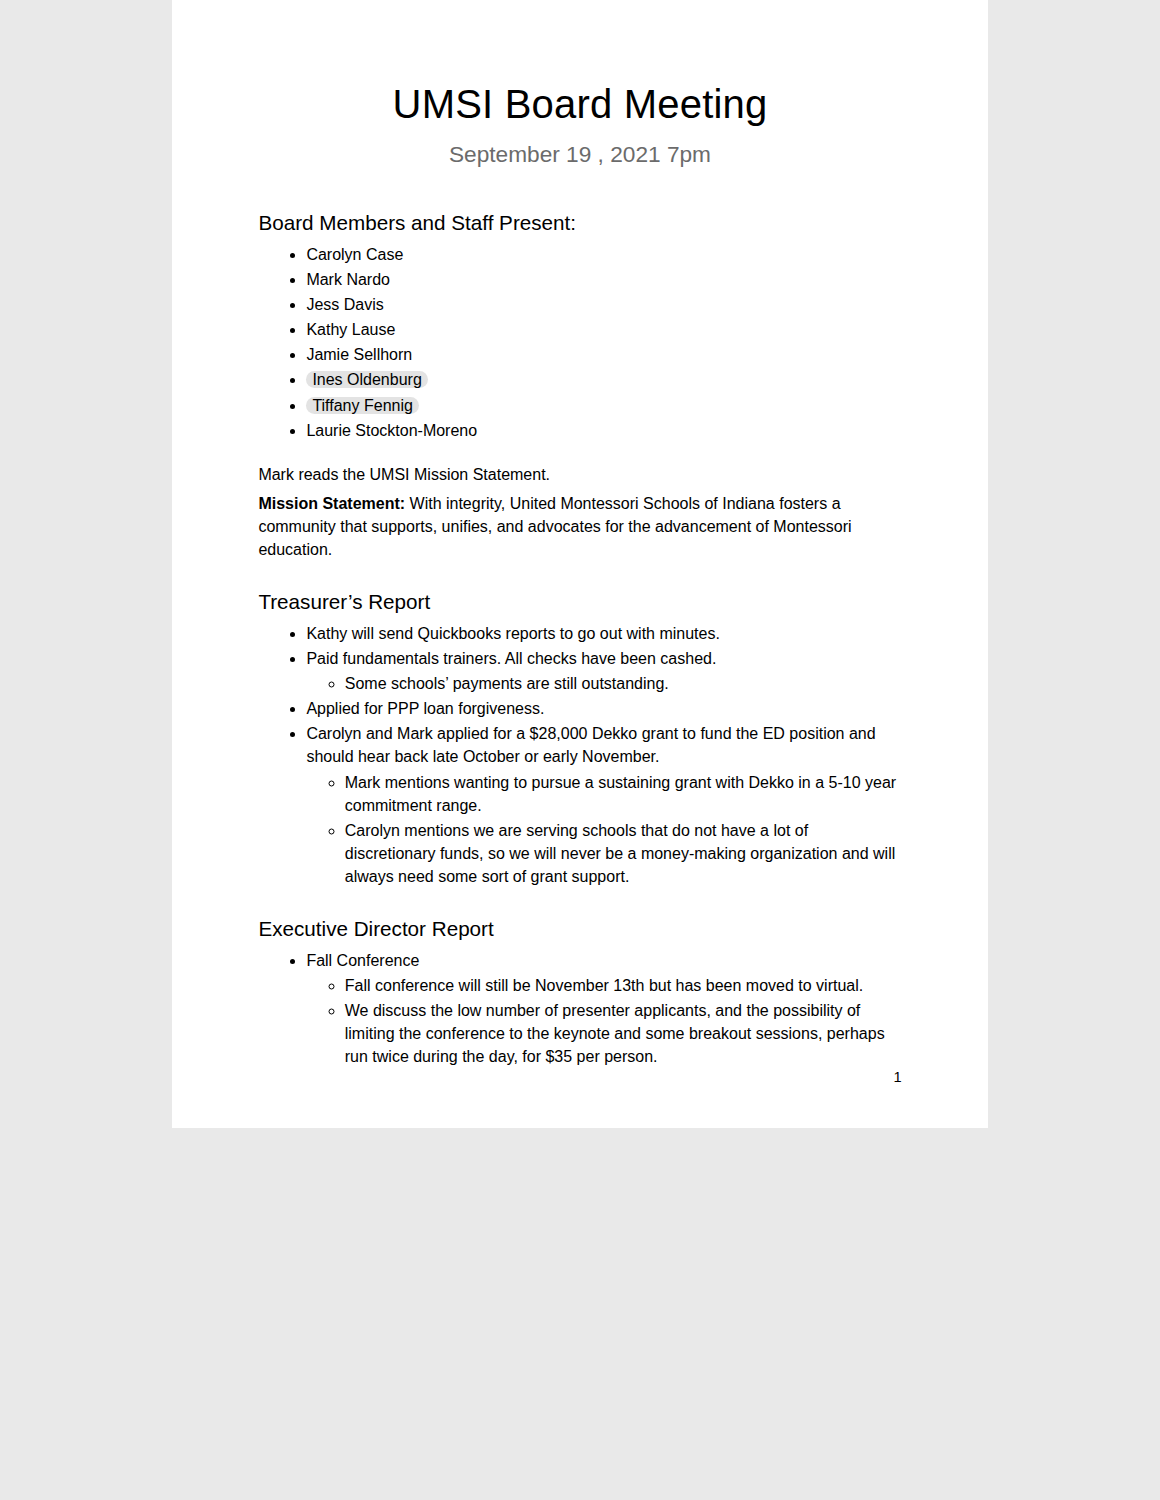UMSI Board Meeting
September 19 , 2021 7pm
Board Members and Staff Present:
Carolyn Case
Mark Nardo
Jess Davis
Kathy Lause
Jamie Sellhorn
Ines Oldenburg
Tiffany Fennig
Laurie Stockton-Moreno
Mark reads the UMSI Mission Statement.
Mission Statement: With integrity, United Montessori Schools of Indiana fosters a community that supports, unifies, and advocates for the advancement of Montessori education.
Treasurer’s Report
Kathy will send Quickbooks reports to go out with minutes.
Paid fundamentals trainers. All checks have been cashed.
Some schools’ payments are still outstanding.
Applied for PPP loan forgiveness.
Carolyn and Mark applied for a $28,000 Dekko grant to fund the ED position and should hear back late October or early November.
Mark mentions wanting to pursue a sustaining grant with Dekko in a 5-10 year commitment range.
Carolyn mentions we are serving schools that do not have a lot of discretionary funds, so we will never be a money-making organization and will always need some sort of grant support.
Executive Director Report
Fall Conference
Fall conference will still be November 13th but has been moved to virtual.
We discuss the low number of presenter applicants, and the possibility of limiting the conference to the keynote and some breakout sessions, perhaps run twice during the day, for $35 per person.
1